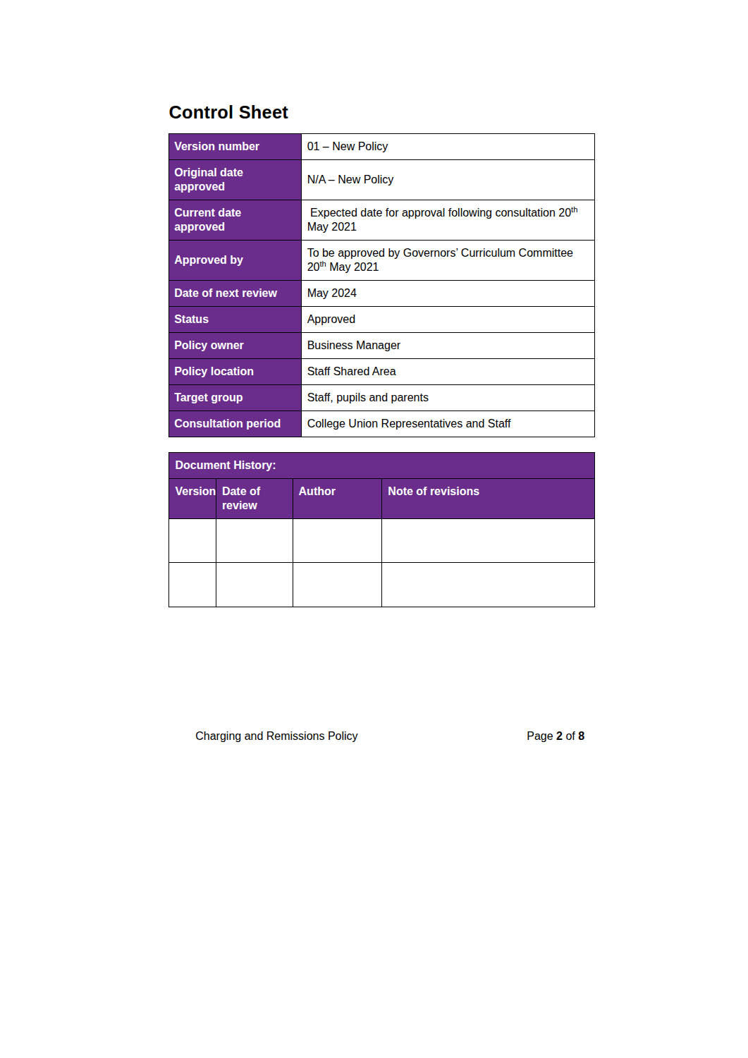Control Sheet
| Version number | 01 – New Policy |
| Original date approved | N/A – New Policy |
| Current date approved | Expected date for approval following consultation 20 th May 2021 |
| Approved by | To be approved by Governors’ Curriculum Committee 20 th May 2021 |
| Date of next review | May 2024 |
| Status | Approved |
| Policy owner | Business Manager |
| Policy location | Staff Shared Area |
| Target group | Staff, pupils and parents |
| Consultation period | College Union Representatives and Staff |
| Document History: |
| Version | Date of review | Author | Note of revisions |
Charging and Remissions Policy
Page 2 of 8